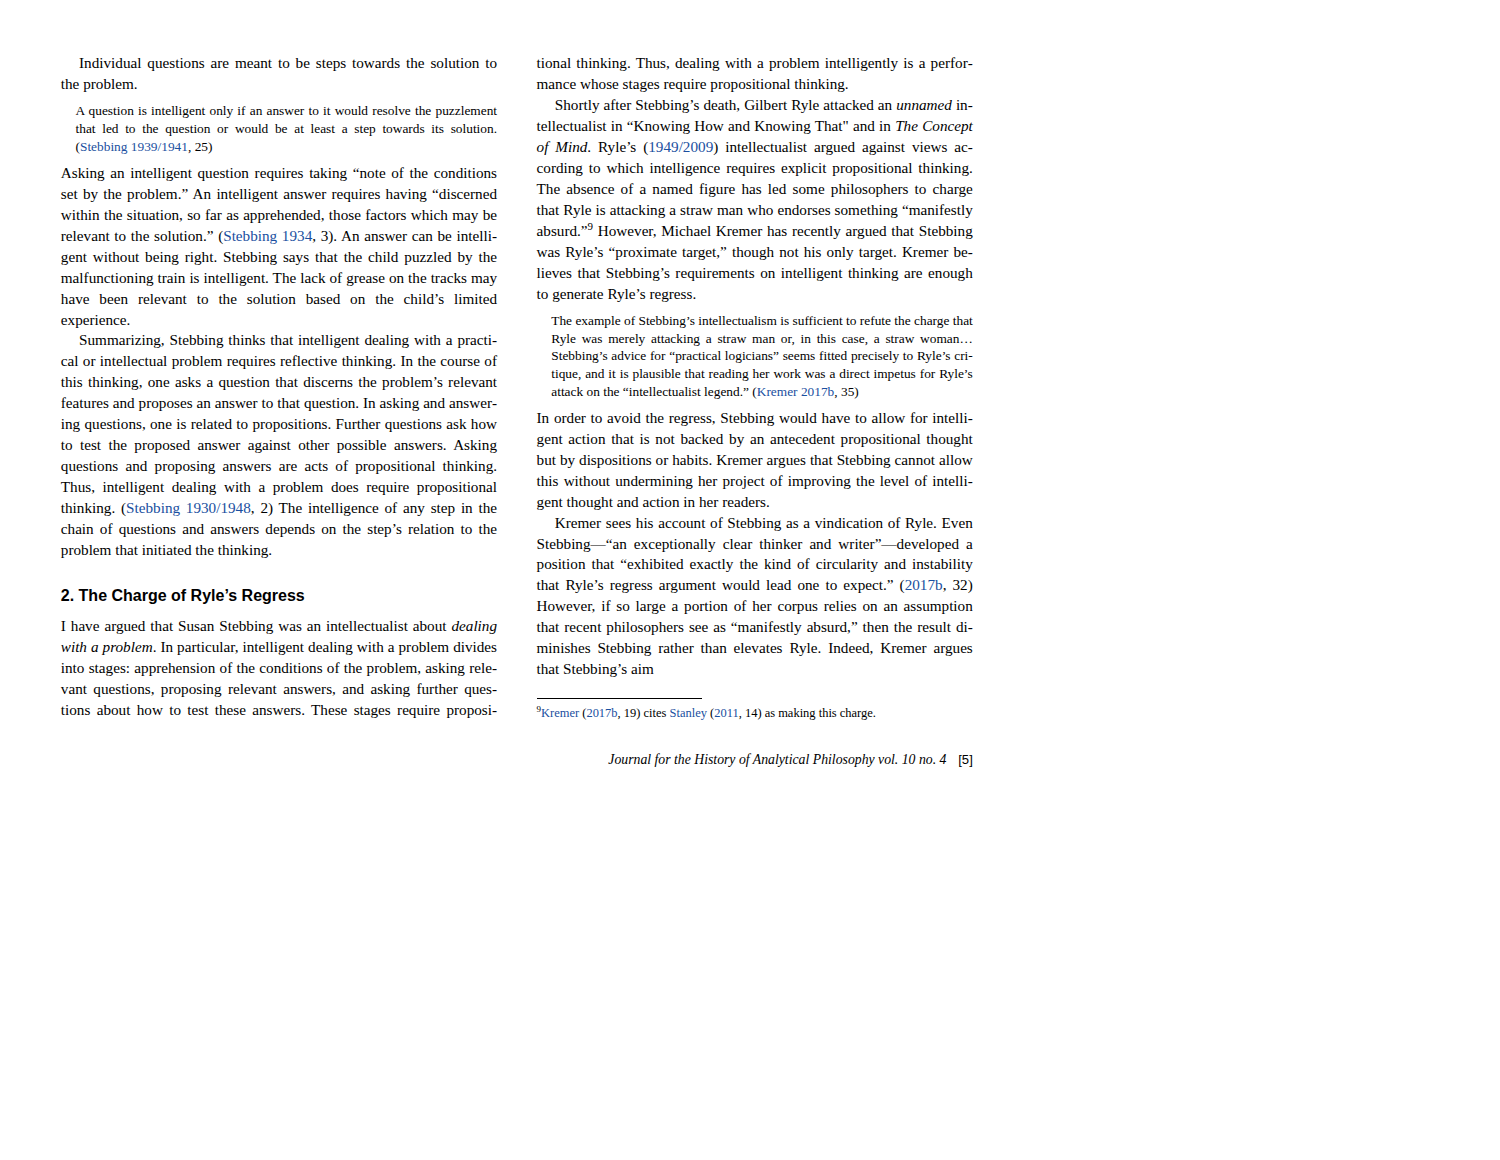Individual questions are meant to be steps towards the solution to the problem.
A question is intelligent only if an answer to it would resolve the puzzlement that led to the question or would be at least a step towards its solution. (Stebbing 1939/1941, 25)
Asking an intelligent question requires taking “note of the conditions set by the problem.” An intelligent answer requires having “discerned within the situation, so far as apprehended, those factors which may be relevant to the solution.” (Stebbing 1934, 3). An answer can be intelligent without being right. Stebbing says that the child puzzled by the malfunctioning train is intelligent. The lack of grease on the tracks may have been relevant to the solution based on the child’s limited experience.
Summarizing, Stebbing thinks that intelligent dealing with a practical or intellectual problem requires reflective thinking. In the course of this thinking, one asks a question that discerns the problem’s relevant features and proposes an answer to that question. In asking and answering questions, one is related to propositions. Further questions ask how to test the proposed answer against other possible answers. Asking questions and proposing answers are acts of propositional thinking. Thus, intelligent dealing with a problem does require propositional thinking. (Stebbing 1930/1948, 2) The intelligence of any step in the chain of questions and answers depends on the step’s relation to the problem that initiated the thinking.
2. The Charge of Ryle’s Regress
I have argued that Susan Stebbing was an intellectualist about dealing with a problem. In particular, intelligent dealing with a problem divides into stages: apprehension of the conditions of the problem, asking relevant questions, proposing relevant answers, and asking further questions about how to test these answers. These stages require propositional thinking. Thus, dealing with a problem intelligently is a performance whose stages require propositional thinking.
Shortly after Stebbing’s death, Gilbert Ryle attacked an unnamed intellectualist in “Knowing How and Knowing That" and in The Concept of Mind. Ryle’s (1949/2009) intellectualist argued against views according to which intelligence requires explicit propositional thinking. The absence of a named figure has led some philosophers to charge that Ryle is attacking a straw man who endorses something “manifestly absurd.”9 However, Michael Kremer has recently argued that Stebbing was Ryle’s “proximate target,” though not his only target. Kremer believes that Stebbing’s requirements on intelligent thinking are enough to generate Ryle’s regress.
The example of Stebbing’s intellectualism is sufficient to refute the charge that Ryle was merely attacking a straw man or, in this case, a straw woman…Stebbing’s advice for “practical logicians” seems fitted precisely to Ryle’s critique, and it is plausible that reading her work was a direct impetus for Ryle’s attack on the “intellectualist legend.” (Kremer 2017b, 35)
In order to avoid the regress, Stebbing would have to allow for intelligent action that is not backed by an antecedent propositional thought but by dispositions or habits. Kremer argues that Stebbing cannot allow this without undermining her project of improving the level of intelligent thought and action in her readers.
Kremer sees his account of Stebbing as a vindication of Ryle. Even Stebbing—“an exceptionally clear thinker and writer”—developed a position that “exhibited exactly the kind of circularity and instability that Ryle’s regress argument would lead one to expect.” (2017b, 32) However, if so large a portion of her corpus relies on an assumption that recent philosophers see as “manifestly absurd,” then the result diminishes Stebbing rather than elevates Ryle. Indeed, Kremer argues that Stebbing’s aim
9Kremer (2017b, 19) cites Stanley (2011, 14) as making this charge.
Journal for the History of Analytical Philosophy vol. 10 no. 4[5]